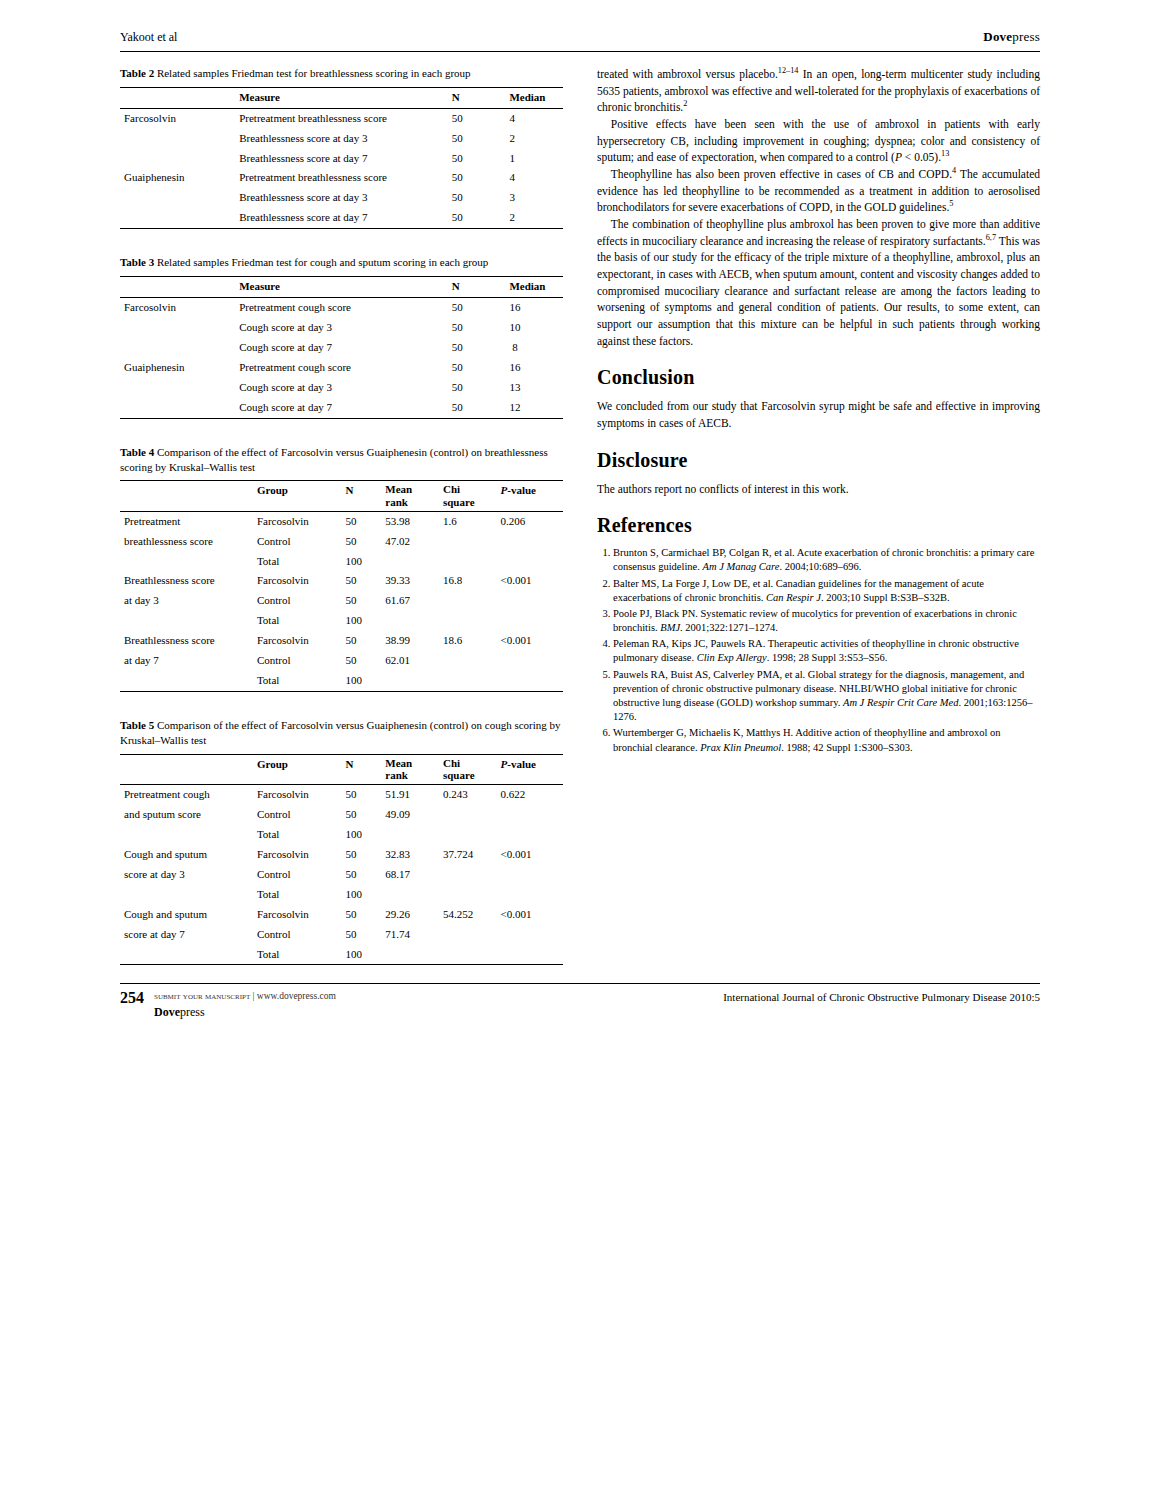Yakoot et al
Dovepress
Table 2 Related samples Friedman test for breathlessness scoring in each group
| | Measure | N | Median |
| --- | --- | --- | --- |
| Farcosolvin | Pretreatment breathlessness score | 50 | 4 |
| | Breathlessness score at day 3 | 50 | 2 |
| | Breathlessness score at day 7 | 50 | 1 |
| Guaiphenesin | Pretreatment breathlessness score | 50 | 4 |
| | Breathlessness score at day 3 | 50 | 3 |
| | Breathlessness score at day 7 | 50 | 2 |
Table 3 Related samples Friedman test for cough and sputum scoring in each group
| | Measure | N | Median |
| --- | --- | --- | --- |
| Farcosolvin | Pretreatment cough score | 50 | 16 |
| | Cough score at day 3 | 50 | 10 |
| | Cough score at day 7 | 50 | 8 |
| Guaiphenesin | Pretreatment cough score | 50 | 16 |
| | Cough score at day 3 | 50 | 13 |
| | Cough score at day 7 | 50 | 12 |
Table 4 Comparison of the effect of Farcosolvin versus Guaiphenesin (control) on breathlessness scoring by Kruskal–Wallis test
| | Group | N | Mean rank | Chi square | P -value |
| --- | --- | --- | --- | --- | --- |
| Pretreatment | Farcosolvin | 50 | 53.98 | 1.6 | 0.206 |
| breathlessness score | Control | 50 | 47.02 | | |
| | Total | 100 | | | |
| Breathlessness score | Farcosolvin | 50 | 39.33 | 16.8 | <0.001 |
| at day 3 | Control | 50 | 61.67 | | |
| | Total | 100 | | | |
| Breathlessness score | Farcosolvin | 50 | 38.99 | 18.6 | <0.001 |
| at day 7 | Control | 50 | 62.01 | | |
| | Total | 100 | | | |
Table 5 Comparison of the effect of Farcosolvin versus Guaiphenesin (control) on cough scoring by Kruskal–Wallis test
| | Group | N | Mean rank | Chi square | P -value |
| --- | --- | --- | --- | --- | --- |
| Pretreatment cough | Farcosolvin | 50 | 51.91 | 0.243 | 0.622 |
| and sputum score | Control | 50 | 49.09 | | |
| | Total | 100 | | | |
| Cough and sputum | Farcosolvin | 50 | 32.83 | 37.724 | <0.001 |
| score at day 3 | Control | 50 | 68.17 | | |
| | Total | 100 | | | |
| Cough and sputum | Farcosolvin | 50 | 29.26 | 54.252 | <0.001 |
| score at day 7 | Control | 50 | 71.74 | | |
| | Total | 100 | | | |
treated with ambroxol versus placebo.12–14 In an open, long-term multicenter study including 5635 patients, ambroxol was effective and well-tolerated for the prophylaxis of exacerbations of chronic bronchitis.2
Positive effects have been seen with the use of ambroxol in patients with early hypersecretory CB, including improvement in coughing; dyspnea; color and consistency of sputum; and ease of expectoration, when compared to a control (P < 0.05).13
Theophylline has also been proven effective in cases of CB and COPD.4 The accumulated evidence has led theophylline to be recommended as a treatment in addition to aerosolised bronchodilators for severe exacerbations of COPD, in the GOLD guidelines.5
The combination of theophylline plus ambroxol has been proven to give more than additive effects in mucociliary clearance and increasing the release of respiratory surfactants.6,7 This was the basis of our study for the efficacy of the triple mixture of a theophylline, ambroxol, plus an expectorant, in cases with AECB, when sputum amount, content and viscosity changes added to compromised mucociliary clearance and surfactant release are among the factors leading to worsening of symptoms and general condition of patients. Our results, to some extent, can support our assumption that this mixture can be helpful in such patients through working against these factors.
Conclusion
We concluded from our study that Farcosolvin syrup might be safe and effective in improving symptoms in cases of AECB.
Disclosure
The authors report no conflicts of interest in this work.
References
Brunton S, Carmichael BP, Colgan R, et al. Acute exacerbation of chronic bronchitis: a primary care consensus guideline. Am J Manag Care. 2004;10:689–696.
Balter MS, La Forge J, Low DE, et al. Canadian guidelines for the management of acute exacerbations of chronic bronchitis. Can Respir J. 2003;10 Suppl B:S3B–S32B.
Poole PJ, Black PN. Systematic review of mucolytics for prevention of exacerbations in chronic bronchitis. BMJ. 2001;322:1271–1274.
Peleman RA, Kips JC, Pauwels RA. Therapeutic activities of theophylline in chronic obstructive pulmonary disease. Clin Exp Allergy. 1998; 28 Suppl 3:S53–S56.
Pauwels RA, Buist AS, Calverley PMA, et al. Global strategy for the diagnosis, management, and prevention of chronic obstructive pulmonary disease. NHLBI/WHO global initiative for chronic obstructive lung disease (GOLD) workshop summary. Am J Respir Crit Care Med. 2001;163:1256–1276.
Wurtemberger G, Michaelis K, Matthys H. Additive action of theophylline and ambroxol on bronchial clearance. Prax Klin Pneumol. 1988; 42 Suppl 1:S300–S303.
254
submit your manuscript | www.dovepress.com
Dovepress
International Journal of Chronic Obstructive Pulmonary Disease 2010:5